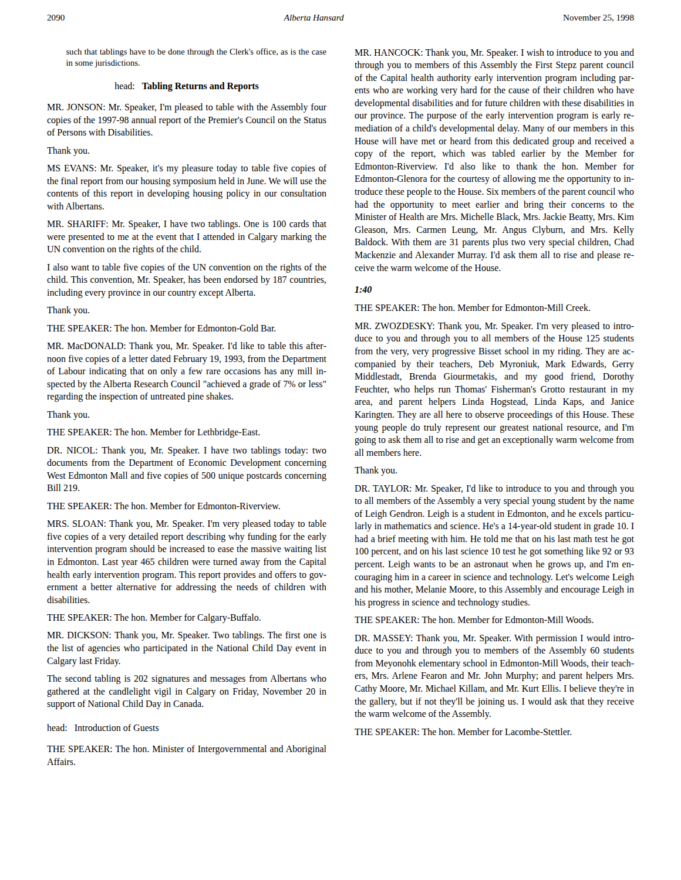2090 Alberta Hansard November 25, 1998
such that tablings have to be done through the Clerk's office, as is the case in some jurisdictions.
head: Tabling Returns and Reports
MR. JONSON: Mr. Speaker, I'm pleased to table with the Assembly four copies of the 1997-98 annual report of the Premier's Council on the Status of Persons with Disabilities.
Thank you.
MS EVANS: Mr. Speaker, it's my pleasure today to table five copies of the final report from our housing symposium held in June. We will use the contents of this report in developing housing policy in our consultation with Albertans.
MR. SHARIFF: Mr. Speaker, I have two tablings. One is 100 cards that were presented to me at the event that I attended in Calgary marking the UN convention on the rights of the child.
I also want to table five copies of the UN convention on the rights of the child. This convention, Mr. Speaker, has been endorsed by 187 countries, including every province in our country except Alberta.
Thank you.
THE SPEAKER: The hon. Member for Edmonton-Gold Bar.
MR. MacDONALD: Thank you, Mr. Speaker. I'd like to table this afternoon five copies of a letter dated February 19, 1993, from the Department of Labour indicating that on only a few rare occasions has any mill inspected by the Alberta Research Council "achieved a grade of 7% or less" regarding the inspection of untreated pine shakes.
Thank you.
THE SPEAKER: The hon. Member for Lethbridge-East.
DR. NICOL: Thank you, Mr. Speaker. I have two tablings today: two documents from the Department of Economic Development concerning West Edmonton Mall and five copies of 500 unique postcards concerning Bill 219.
THE SPEAKER: The hon. Member for Edmonton-Riverview.
MRS. SLOAN: Thank you, Mr. Speaker. I'm very pleased today to table five copies of a very detailed report describing why funding for the early intervention program should be increased to ease the massive waiting list in Edmonton. Last year 465 children were turned away from the Capital health early intervention program. This report provides and offers to government a better alternative for addressing the needs of children with disabilities.
THE SPEAKER: The hon. Member for Calgary-Buffalo.
MR. DICKSON: Thank you, Mr. Speaker. Two tablings. The first one is the list of agencies who participated in the National Child Day event in Calgary last Friday.
The second tabling is 202 signatures and messages from Albertans who gathered at the candlelight vigil in Calgary on Friday, November 20 in support of National Child Day in Canada.
head: Introduction of Guests
THE SPEAKER: The hon. Minister of Intergovernmental and Aboriginal Affairs.
MR. HANCOCK: Thank you, Mr. Speaker. I wish to introduce to you and through you to members of this Assembly the First Stepz parent council of the Capital health authority early intervention program including parents who are working very hard for the cause of their children who have developmental disabilities and for future children with these disabilities in our province. The purpose of the early intervention program is early remediation of a child's developmental delay. Many of our members in this House will have met or heard from this dedicated group and received a copy of the report, which was tabled earlier by the Member for Edmonton-Riverview. I'd also like to thank the hon. Member for Edmonton-Glenora for the courtesy of allowing me the opportunity to introduce these people to the House. Six members of the parent council who had the opportunity to meet earlier and bring their concerns to the Minister of Health are Mrs. Michelle Black, Mrs. Jackie Beatty, Mrs. Kim Gleason, Mrs. Carmen Leung, Mr. Angus Clyburn, and Mrs. Kelly Baldock. With them are 31 parents plus two very special children, Chad Mackenzie and Alexander Murray. I'd ask them all to rise and please receive the warm welcome of the House.
1:40
THE SPEAKER: The hon. Member for Edmonton-Mill Creek.
MR. ZWOZDESKY: Thank you, Mr. Speaker. I'm very pleased to introduce to you and through you to all members of the House 125 students from the very, very progressive Bisset school in my riding. They are accompanied by their teachers, Deb Myroniuk, Mark Edwards, Gerry Middlestadt, Brenda Giourmetakis, and my good friend, Dorothy Feuchter, who helps run Thomas' Fisherman's Grotto restaurant in my area, and parent helpers Linda Hogstead, Linda Kaps, and Janice Karingten. They are all here to observe proceedings of this House. These young people do truly represent our greatest national resource, and I'm going to ask them all to rise and get an exceptionally warm welcome from all members here.
Thank you.
DR. TAYLOR: Mr. Speaker, I'd like to introduce to you and through you to all members of the Assembly a very special young student by the name of Leigh Gendron. Leigh is a student in Edmonton, and he excels particularly in mathematics and science. He's a 14-year-old student in grade 10. I had a brief meeting with him. He told me that on his last math test he got 100 percent, and on his last science 10 test he got something like 92 or 93 percent. Leigh wants to be an astronaut when he grows up, and I'm encouraging him in a career in science and technology. Let's welcome Leigh and his mother, Melanie Moore, to this Assembly and encourage Leigh in his progress in science and technology studies.
THE SPEAKER: The hon. Member for Edmonton-Mill Woods.
DR. MASSEY: Thank you, Mr. Speaker. With permission I would introduce to you and through you to members of the Assembly 60 students from Meyonohk elementary school in Edmonton-Mill Woods, their teachers, Mrs. Arlene Fearon and Mr. John Murphy; and parent helpers Mrs. Cathy Moore, Mr. Michael Killam, and Mr. Kurt Ellis. I believe they're in the gallery, but if not they'll be joining us. I would ask that they receive the warm welcome of the Assembly.
THE SPEAKER: The hon. Member for Lacombe-Stettler.